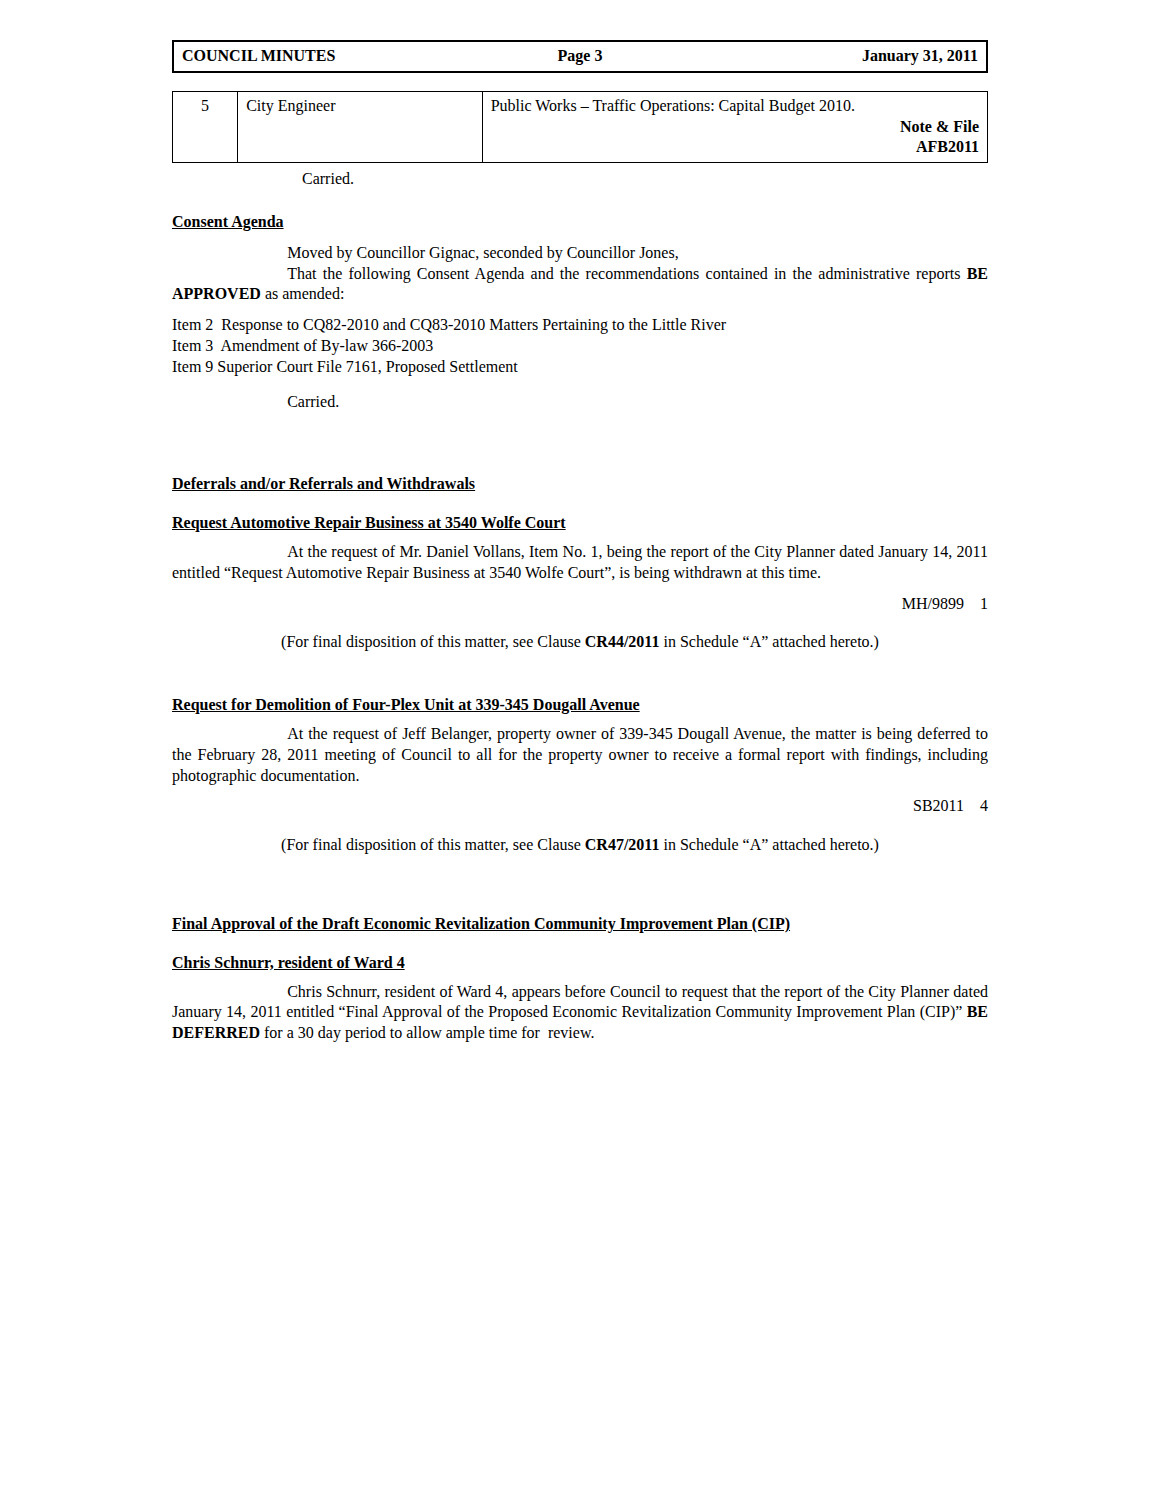COUNCIL MINUTES
Page 3
January 31, 2011
| 5 | City Engineer | Public Works – Traffic Operations: Capital Budget 2010. Note & File AFB2011 |
Carried.
Consent Agenda
Moved by Councillor Gignac, seconded by Councillor Jones,
That the following Consent Agenda and the recommendations contained in the administrative reports BE APPROVED as amended:
Item 2 Response to CQ82-2010 and CQ83-2010 Matters Pertaining to the Little River
Item 3 Amendment of By-law 366-2003
Item 9 Superior Court File 7161, Proposed Settlement
Carried.
Deferrals and/or Referrals and Withdrawals
Request Automotive Repair Business at 3540 Wolfe Court
At the request of Mr. Daniel Vollans, Item No. 1, being the report of the City Planner dated January 14, 2011 entitled “Request Automotive Repair Business at 3540 Wolfe Court”, is being withdrawn at this time.
MH/9899 1
(For final disposition of this matter, see Clause CR44/2011 in Schedule “A” attached hereto.)
Request for Demolition of Four-Plex Unit at 339-345 Dougall Avenue
At the request of Jeff Belanger, property owner of 339-345 Dougall Avenue, the matter is being deferred to the February 28, 2011 meeting of Council to all for the property owner to receive a formal report with findings, including photographic documentation.
SB2011 4
(For final disposition of this matter, see Clause CR47/2011 in Schedule “A” attached hereto.)
Final Approval of the Draft Economic Revitalization Community Improvement Plan (CIP)
Chris Schnurr, resident of Ward 4
Chris Schnurr, resident of Ward 4, appears before Council to request that the report of the City Planner dated January 14, 2011 entitled “Final Approval of the Proposed Economic Revitalization Community Improvement Plan (CIP)” BE DEFERRED for a 30 day period to allow ample time for review.